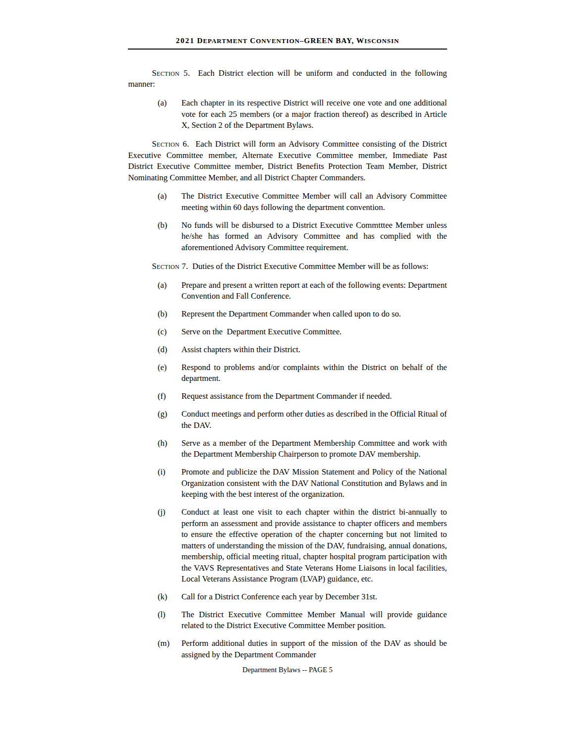2021 DEPARTMENT CONVENTION–GREEN BAY, WISCONSIN
Section 5. Each District election will be uniform and conducted in the following manner:
(a) Each chapter in its respective District will receive one vote and one additional vote for each 25 members (or a major fraction thereof) as described in Article X, Section 2 of the Department Bylaws.
Section 6. Each District will form an Advisory Committee consisting of the District Executive Committee member, Alternate Executive Committee member, Immediate Past District Executive Committee member, District Benefits Protection Team Member, District Nominating Committee Member, and all District Chapter Commanders.
(a) The District Executive Committee Member will call an Advisory Committee meeting within 60 days following the department convention.
(b) No funds will be disbursed to a District Executive Commtttee Member unless he/she has formed an Advisory Committee and has complied with the aforementioned Advisory Committee requirement.
Section 7. Duties of the District Executive Committee Member will be as follows:
(a) Prepare and present a written report at each of the following events: Department Convention and Fall Conference.
(b) Represent the Department Commander when called upon to do so.
(c) Serve on the Department Executive Committee.
(d) Assist chapters within their District.
(e) Respond to problems and/or complaints within the District on behalf of the department.
(f) Request assistance from the Department Commander if needed.
(g) Conduct meetings and perform other duties as described in the Official Ritual of the DAV.
(h) Serve as a member of the Department Membership Committee and work with the Department Membership Chairperson to promote DAV membership.
(i) Promote and publicize the DAV Mission Statement and Policy of the National Organization consistent with the DAV National Constitution and Bylaws and in keeping with the best interest of the organization.
(j) Conduct at least one visit to each chapter within the district bi-annually to perform an assessment and provide assistance to chapter officers and members to ensure the effective operation of the chapter concerning but not limited to matters of understanding the mission of the DAV, fundraising, annual donations, membership, official meeting ritual, chapter hospital program participation with the VAVS Representatives and State Veterans Home Liaisons in local facilities, Local Veterans Assistance Program (LVAP) guidance, etc.
(k) Call for a District Conference each year by December 31st.
(l) The District Executive Committee Member Manual will provide guidance related to the District Executive Committee Member position.
(m) Perform additional duties in support of the mission of the DAV as should be assigned by the Department Commander
Department Bylaws -- PAGE 5